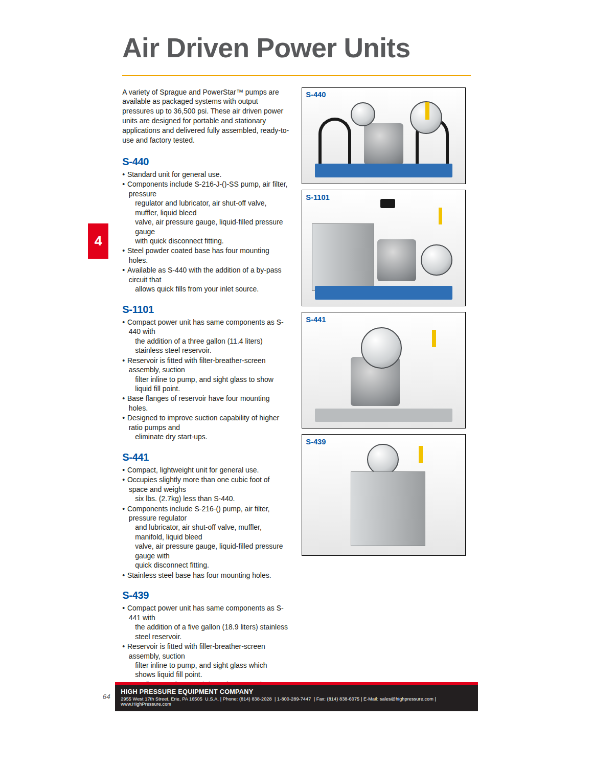4
Air Driven Power Units
A variety of Sprague and PowerStar™ pumps are available as packaged systems with output pressures up to 36,500 psi. These air driven power units are designed for portable and stationary applications and delivered fully assembled, ready-to-use and factory tested.
S-440
Standard unit for general use.
Components include S-216-J-()-SS pump, air filter, pressureregulator and lubricator, air shut-off valve, muffler, liquid bleed valve, air pressure gauge, liquid-filled pressure gauge with quick disconnect fitting.
Steel powder coated base has four mounting holes.
Available as S-440 with the addition of a by-pass circuit thatallows quick fills from your inlet source.
S-1101
Compact power unit has same components as S-440 withthe addition of a three gallon (11.4 liters) stainless steel reservoir.
Reservoir is fitted with filter-breather-screen assembly, suctionfilter inline to pump, and sight glass to show liquid fill point.
Base flanges of reservoir have four mounting holes.
Designed to improve suction capability of higher ratio pumps andeliminate dry start-ups.
S-441
Compact, lightweight unit for general use.
Occupies slightly more than one cubic foot of space and weighssix lbs. (2.7kg) less than S-440.
Components include S-216-() pump, air filter, pressure regulatorand lubricator, air shut-off valve, muffler, manifold, liquid bleed valve, air pressure gauge, liquid-filled pressure gauge with quick disconnect fitting.
Stainless steel base has four mounting holes.
S-439
Compact power unit has same components as S-441 withthe addition of a five gallon (18.9 liters) stainless steel reservoir.
Reservoir is fitted with filler-breather-screen assembly, suctionfilter inline to pump, and sight glass which shows liquid fill point.
Base flanges of reservoir have four mounting holes.
S-440
S-1101
S-441
S-439
64
HIGH PRESSURE EQUIPMENT COMPANY
2955 West 17th Street, Erie, PA 16505 U.S.A. | Phone: (814) 838-2028 | 1-800-289-7447 | Fax: (814) 838-6075 | E-Mail: sales@highpressure.com | www.HighPressure.com